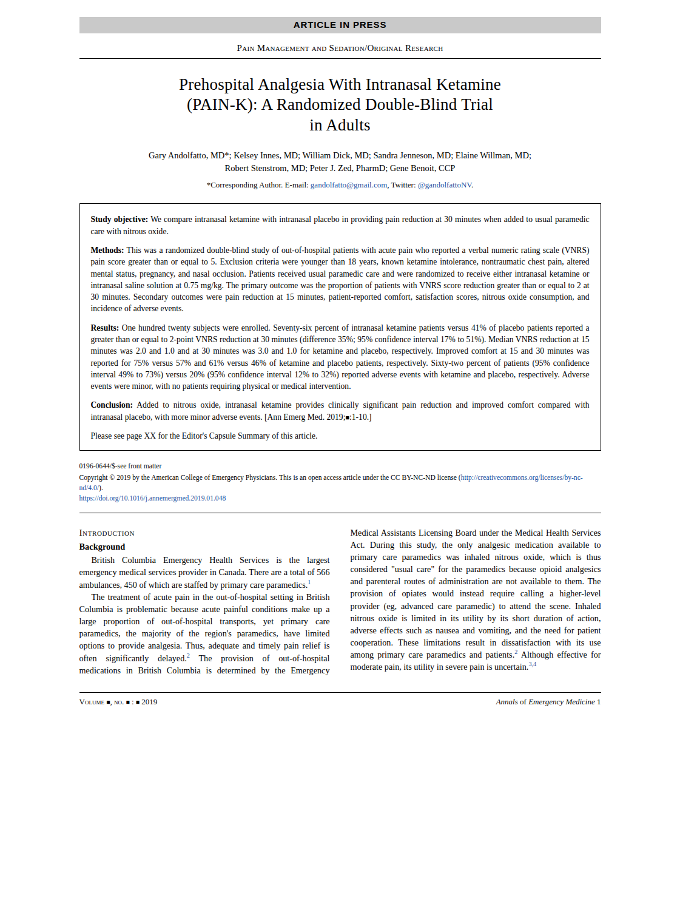ARTICLE IN PRESS
Pain Management and Sedation/Original Research
Prehospital Analgesia With Intranasal Ketamine
(PAIN-K): A Randomized Double-Blind Trial
in Adults
Gary Andolfatto, MD*; Kelsey Innes, MD; William Dick, MD; Sandra Jenneson, MD; Elaine Willman, MD;
Robert Stenstrom, MD; Peter J. Zed, PharmD; Gene Benoit, CCP
*Corresponding Author. E-mail: gandolfatto@gmail.com, Twitter: @gandolfattoNV.
Study objective: We compare intranasal ketamine with intranasal placebo in providing pain reduction at 30 minutes when added to usual paramedic care with nitrous oxide.
Methods: This was a randomized double-blind study of out-of-hospital patients with acute pain who reported a verbal numeric rating scale (VNRS) pain score greater than or equal to 5. Exclusion criteria were younger than 18 years, known ketamine intolerance, nontraumatic chest pain, altered mental status, pregnancy, and nasal occlusion. Patients received usual paramedic care and were randomized to receive either intranasal ketamine or intranasal saline solution at 0.75 mg/kg. The primary outcome was the proportion of patients with VNRS score reduction greater than or equal to 2 at 30 minutes. Secondary outcomes were pain reduction at 15 minutes, patient-reported comfort, satisfaction scores, nitrous oxide consumption, and incidence of adverse events.
Results: One hundred twenty subjects were enrolled. Seventy-six percent of intranasal ketamine patients versus 41% of placebo patients reported a greater than or equal to 2-point VNRS reduction at 30 minutes (difference 35%; 95% confidence interval 17% to 51%). Median VNRS reduction at 15 minutes was 2.0 and 1.0 and at 30 minutes was 3.0 and 1.0 for ketamine and placebo, respectively. Improved comfort at 15 and 30 minutes was reported for 75% versus 57% and 61% versus 46% of ketamine and placebo patients, respectively. Sixty-two percent of patients (95% confidence interval 49% to 73%) versus 20% (95% confidence interval 12% to 32%) reported adverse events with ketamine and placebo, respectively. Adverse events were minor, with no patients requiring physical or medical intervention.
Conclusion: Added to nitrous oxide, intranasal ketamine provides clinically significant pain reduction and improved comfort compared with intranasal placebo, with more minor adverse events. [Ann Emerg Med. 2019;■:1-10.]
Please see page XX for the Editor's Capsule Summary of this article.
0196-0644/$-see front matter
Copyright © 2019 by the American College of Emergency Physicians. This is an open access article under the CC BY-NC-ND license (http://creativecommons.org/licenses/by-nc-nd/4.0/).
https://doi.org/10.1016/j.annemergmed.2019.01.048
Introduction
Background
British Columbia Emergency Health Services is the largest emergency medical services provider in Canada. There are a total of 566 ambulances, 450 of which are staffed by primary care paramedics.1
The treatment of acute pain in the out-of-hospital setting in British Columbia is problematic because acute painful conditions make up a large proportion of out-of-hospital transports, yet primary care paramedics, the majority of the region's paramedics, have limited options to provide analgesia. Thus, adequate and timely pain relief is often significantly delayed.2 The provision of out-of-hospital medications in British Columbia is determined by the Emergency Medical Assistants Licensing Board under the Medical Health Services Act. During this study, the only analgesic medication available to primary care paramedics was inhaled nitrous oxide, which is thus considered "usual care" for the paramedics because opioid analgesics and parenteral routes of administration are not available to them. The provision of opiates would instead require calling a higher-level provider (eg, advanced care paramedic) to attend the scene. Inhaled nitrous oxide is limited in its utility by its short duration of action, adverse effects such as nausea and vomiting, and the need for patient cooperation. These limitations result in dissatisfaction with its use among primary care paramedics and patients.2 Although effective for moderate pain, its utility in severe pain is uncertain.3,4
Volume ■, no. ■ : ■ 2019
Annals of Emergency Medicine 1